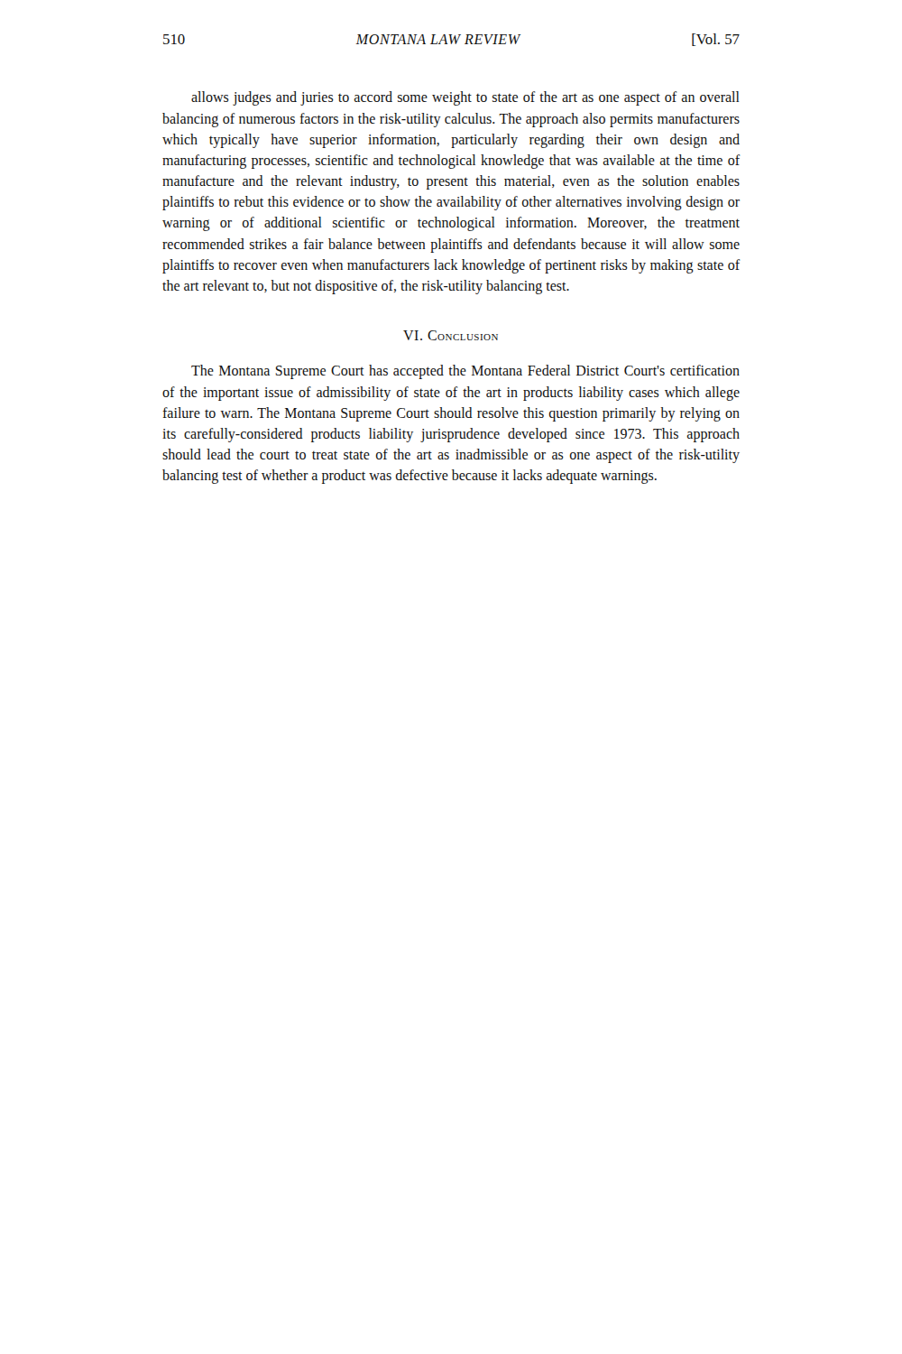510 MONTANA LAW REVIEW [Vol. 57
allows judges and juries to accord some weight to state of the art as one aspect of an overall balancing of numerous factors in the risk-utility calculus. The approach also permits manufacturers which typically have superior information, particularly regarding their own design and manufacturing processes, scientific and technological knowledge that was available at the time of manufacture and the relevant industry, to present this material, even as the solution enables plaintiffs to rebut this evidence or to show the availability of other alternatives involving design or warning or of additional scientific or technological information. Moreover, the treatment recommended strikes a fair balance between plaintiffs and defendants because it will allow some plaintiffs to recover even when manufacturers lack knowledge of pertinent risks by making state of the art relevant to, but not dispositive of, the risk-utility balancing test.
VI. Conclusion
The Montana Supreme Court has accepted the Montana Federal District Court's certification of the important issue of admissibility of state of the art in products liability cases which allege failure to warn. The Montana Supreme Court should resolve this question primarily by relying on its carefully-considered products liability jurisprudence developed since 1973. This approach should lead the court to treat state of the art as inadmissible or as one aspect of the risk-utility balancing test of whether a product was defective because it lacks adequate warnings.